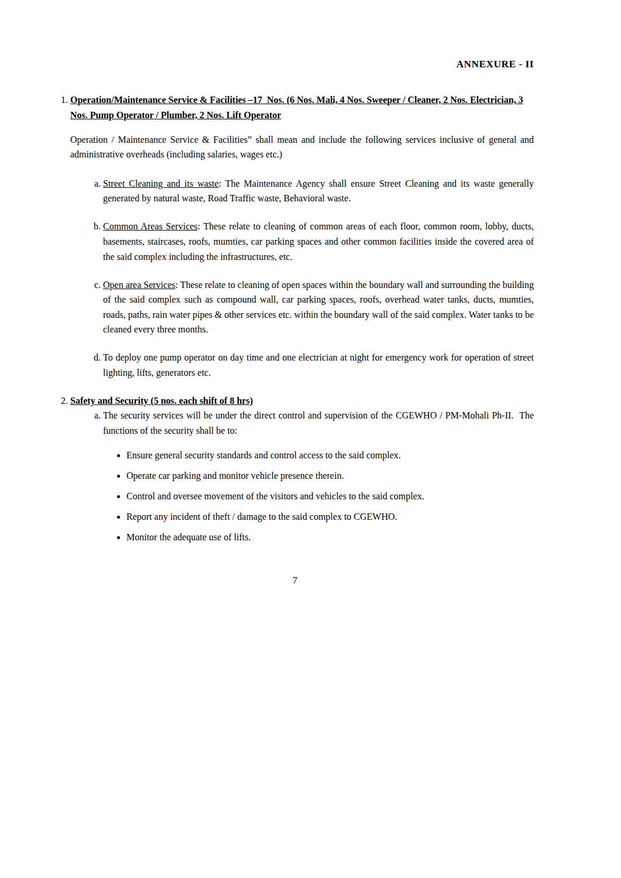ANNEXURE - II
Operation/Maintenance Service & Facilities –17 Nos. (6 Nos. Mali, 4 Nos. Sweeper / Cleaner, 2 Nos. Electrician, 3 Nos. Pump Operator / Plumber, 2 Nos. Lift Operator
Operation / Maintenance Service & Facilities” shall mean and include the following services inclusive of general and administrative overheads (including salaries, wages etc.)
Street Cleaning and its waste: The Maintenance Agency shall ensure Street Cleaning and its waste generally generated by natural waste, Road Traffic waste, Behavioral waste.
Common Areas Services: These relate to cleaning of common areas of each floor, common room, lobby, ducts, basements, staircases, roofs, mumties, car parking spaces and other common facilities inside the covered area of the said complex including the infrastructures, etc.
Open area Services: These relate to cleaning of open spaces within the boundary wall and surrounding the building of the said complex such as compound wall, car parking spaces, roofs, overhead water tanks, ducts, mumties, roads, paths, rain water pipes & other services etc. within the boundary wall of the said complex. Water tanks to be cleaned every three months.
To deploy one pump operator on day time and one electrician at night for emergency work for operation of street lighting, lifts, generators etc.
Safety and Security (5 nos. each shift of 8 hrs)
The security services will be under the direct control and supervision of the CGEWHO / PM-Mohali Ph-II. The functions of the security shall be to:
Ensure general security standards and control access to the said complex.
Operate car parking and monitor vehicle presence therein.
Control and oversee movement of the visitors and vehicles to the said complex.
Report any incident of theft / damage to the said complex to CGEWHO.
Monitor the adequate use of lifts.
7